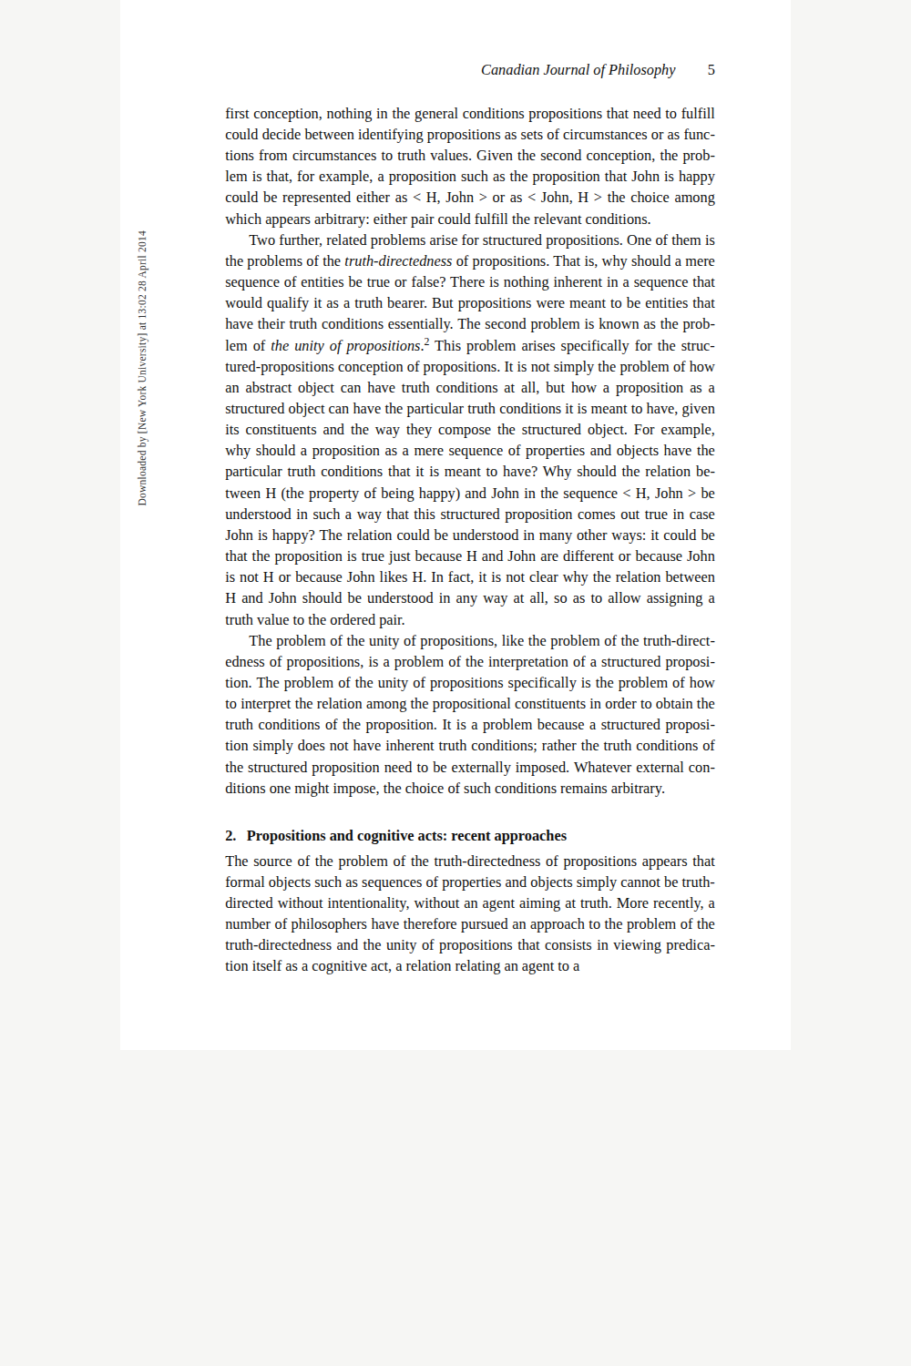Downloaded by [New York University] at 13:02 28 April 2014
Canadian Journal of Philosophy 5
first conception, nothing in the general conditions propositions that need to fulfill could decide between identifying propositions as sets of circumstances or as functions from circumstances to truth values. Given the second conception, the problem is that, for example, a proposition such as the proposition that John is happy could be represented either as < H, John > or as < John, H > the choice among which appears arbitrary: either pair could fulfill the relevant conditions.
Two further, related problems arise for structured propositions. One of them is the problems of the truth-directedness of propositions. That is, why should a mere sequence of entities be true or false? There is nothing inherent in a sequence that would qualify it as a truth bearer. But propositions were meant to be entities that have their truth conditions essentially. The second problem is known as the problem of the unity of propositions.2 This problem arises specifically for the structured-propositions conception of propositions. It is not simply the problem of how an abstract object can have truth conditions at all, but how a proposition as a structured object can have the particular truth conditions it is meant to have, given its constituents and the way they compose the structured object. For example, why should a proposition as a mere sequence of properties and objects have the particular truth conditions that it is meant to have? Why should the relation between H (the property of being happy) and John in the sequence < H, John > be understood in such a way that this structured proposition comes out true in case John is happy? The relation could be understood in many other ways: it could be that the proposition is true just because H and John are different or because John is not H or because John likes H. In fact, it is not clear why the relation between H and John should be understood in any way at all, so as to allow assigning a truth value to the ordered pair.
The problem of the unity of propositions, like the problem of the truth-directedness of propositions, is a problem of the interpretation of a structured proposition. The problem of the unity of propositions specifically is the problem of how to interpret the relation among the propositional constituents in order to obtain the truth conditions of the proposition. It is a problem because a structured proposition simply does not have inherent truth conditions; rather the truth conditions of the structured proposition need to be externally imposed. Whatever external conditions one might impose, the choice of such conditions remains arbitrary.
2. Propositions and cognitive acts: recent approaches
The source of the problem of the truth-directedness of propositions appears that formal objects such as sequences of properties and objects simply cannot be truth-directed without intentionality, without an agent aiming at truth. More recently, a number of philosophers have therefore pursued an approach to the problem of the truth-directedness and the unity of propositions that consists in viewing predication itself as a cognitive act, a relation relating an agent to a